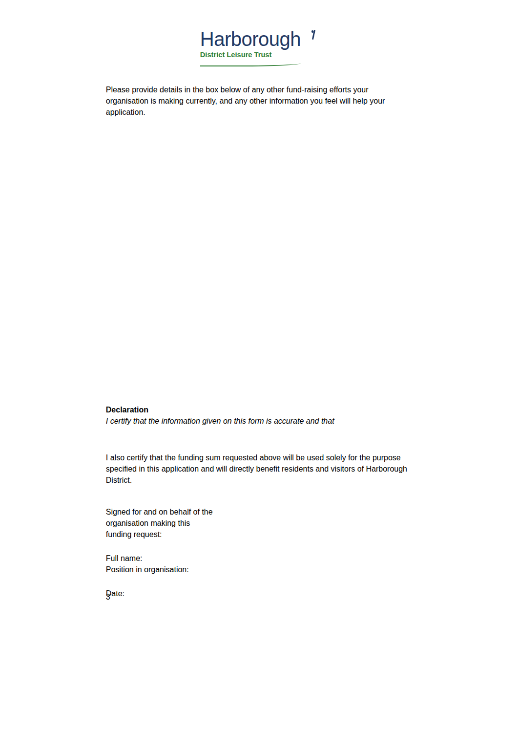Harborough
District Leisure Trust
Please provide details in the box below of any other fund-raising efforts your organisation is making currently, and any other information you feel will help your application.
Declaration
I certify that the information given on this form is accurate and that
I also certify that the funding sum requested above will be used solely for the purpose specified in this application and will directly benefit residents and visitors of Harborough District.
Signed for and on behalf of the
organisation making this
funding request:
Full name:
Position in organisation:
Date:
3